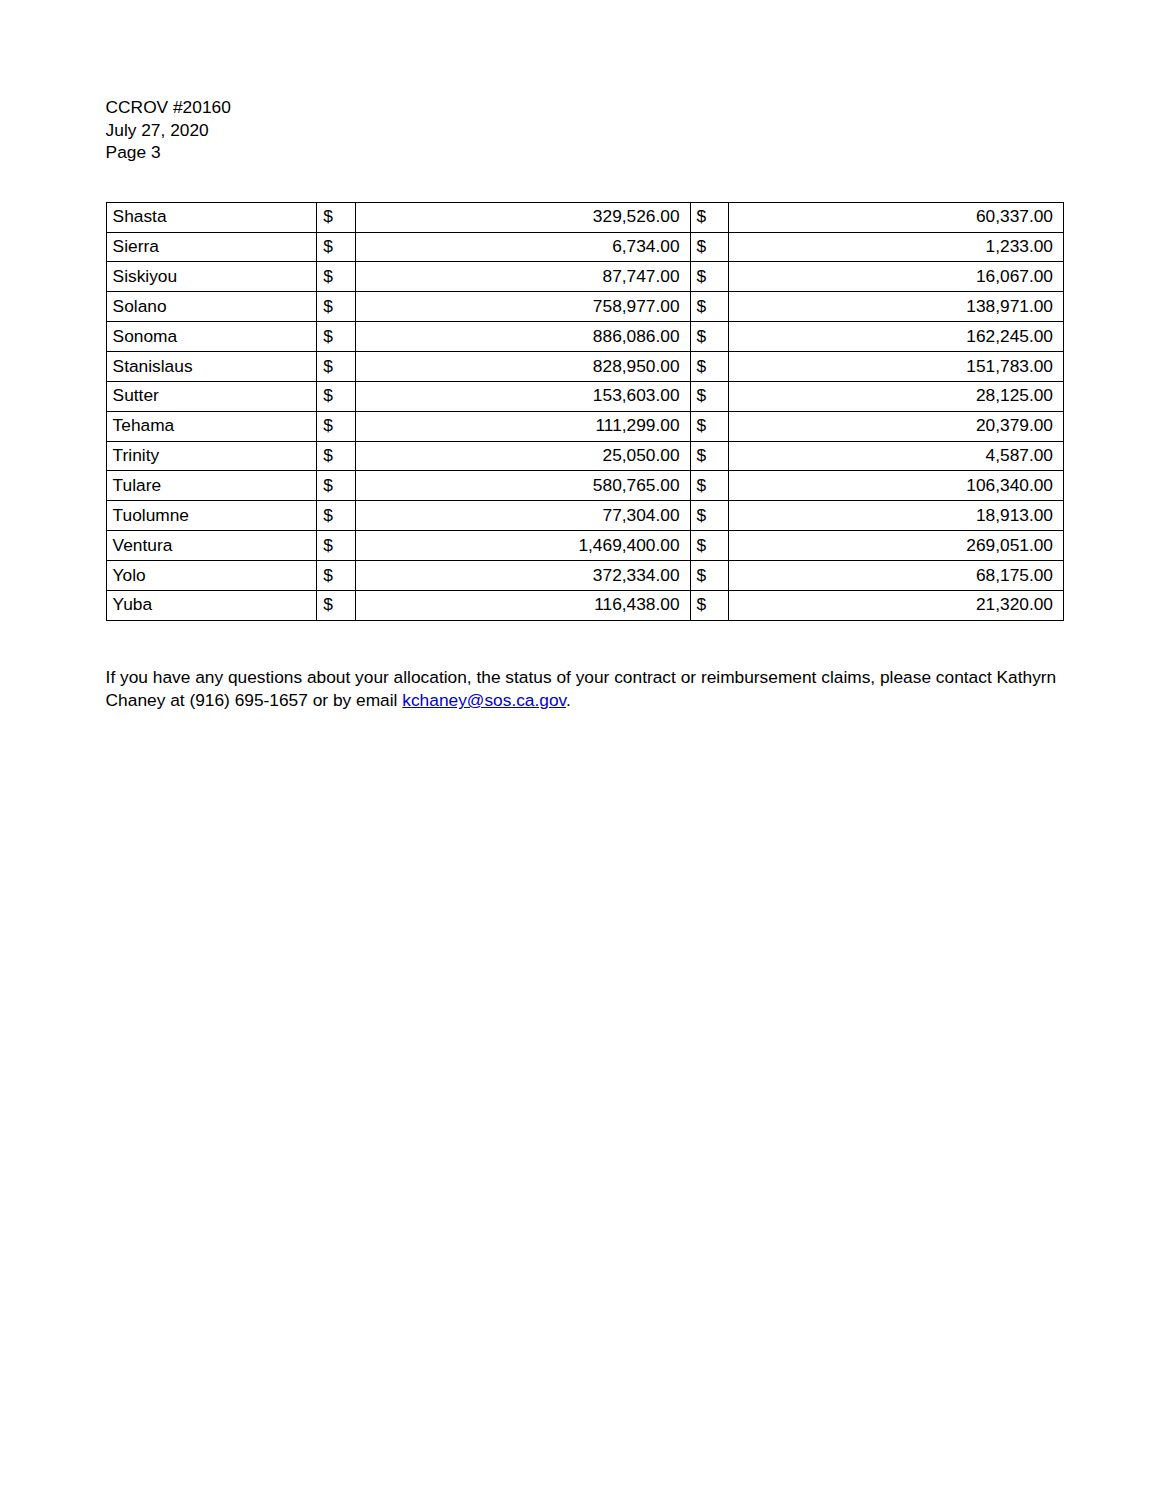CCROV #20160
July 27, 2020
Page 3
| Shasta | $ | 329,526.00 | $ | 60,337.00 |
| Sierra | $ | 6,734.00 | $ | 1,233.00 |
| Siskiyou | $ | 87,747.00 | $ | 16,067.00 |
| Solano | $ | 758,977.00 | $ | 138,971.00 |
| Sonoma | $ | 886,086.00 | $ | 162,245.00 |
| Stanislaus | $ | 828,950.00 | $ | 151,783.00 |
| Sutter | $ | 153,603.00 | $ | 28,125.00 |
| Tehama | $ | 111,299.00 | $ | 20,379.00 |
| Trinity | $ | 25,050.00 | $ | 4,587.00 |
| Tulare | $ | 580,765.00 | $ | 106,340.00 |
| Tuolumne | $ | 77,304.00 | $ | 18,913.00 |
| Ventura | $ | 1,469,400.00 | $ | 269,051.00 |
| Yolo | $ | 372,334.00 | $ | 68,175.00 |
| Yuba | $ | 116,438.00 | $ | 21,320.00 |
If you have any questions about your allocation, the status of your contract or reimbursement claims, please contact Kathyrn Chaney at (916) 695-1657 or by email kchaney@sos.ca.gov.